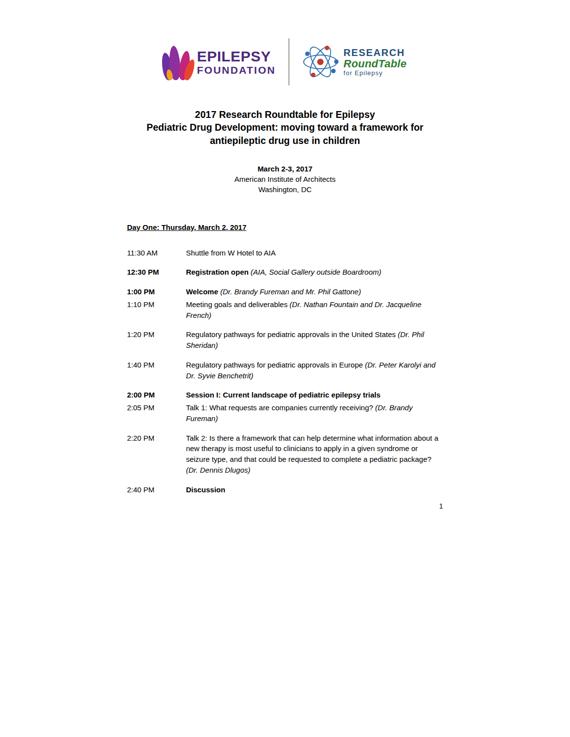EPILEPSY
FOUNDATION
RESEARCH
RoundTable
for Epilepsy
2017 Research Roundtable for Epilepsy
Pediatric Drug Development: moving toward a framework for
antiepileptic drug use in children
March 2-3, 2017
American Institute of Architects
Washington, DC
Day One: Thursday, March 2, 2017
| 11:30 AM | Shuttle from W Hotel to AIA |
| 12:30 PM | Registration open (AIA, Social Gallery outside Boardroom) |
| 1:00 PM | Welcome (Dr. Brandy Fureman and Mr. Phil Gattone) |
| 1:10 PM | Meeting goals and deliverables (Dr. Nathan Fountain and Dr. Jacqueline French) |
| 1:20 PM | Regulatory pathways for pediatric approvals in the United States (Dr. Phil Sheridan) |
| 1:40 PM | Regulatory pathways for pediatric approvals in Europe (Dr. Peter Karolyi and Dr. Syvie Benchetrit) |
| 2:00 PM | Session I: Current landscape of pediatric epilepsy trials |
| 2:05 PM | Talk 1: What requests are companies currently receiving? (Dr. Brandy Fureman) |
| 2:20 PM | Talk 2: Is there a framework that can help determine what information about a new therapy is most useful to clinicians to apply in a given syndrome or seizure type, and that could be requested to complete a pediatric package? (Dr. Dennis Dlugos) |
| 2:40 PM | Discussion |
1